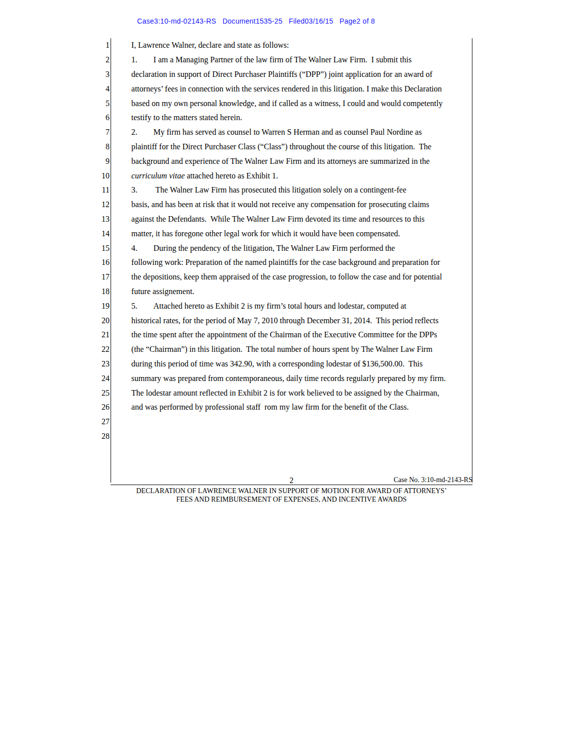Case3:10-md-02143-RS Document1535-25 Filed03/16/15 Page2 of 8
1
2
3
4
5
6
7
8
9
10
11
12
13
14
15
16
17
18
19
20
21
22
23
24
25
26
27
28
I, Lawrence Walner, declare and state as follows:
1. I am a Managing Partner of the law firm of The Walner Law Firm. I submit this
declaration in support of Direct Purchaser Plaintiffs (“DPP”) joint application for an award of
attorneys’ fees in connection with the services rendered in this litigation. I make this Declaration
based on my own personal knowledge, and if called as a witness, I could and would competently
testify to the matters stated herein.
2. My firm has served as counsel to Warren S Herman and as counsel Paul Nordine as
plaintiff for the Direct Purchaser Class (“Class”) throughout the course of this litigation. The
background and experience of The Walner Law Firm and its attorneys are summarized in the
curriculum vitae attached hereto as Exhibit 1.
3. The Walner Law Firm has prosecuted this litigation solely on a contingent-fee
basis, and has been at risk that it would not receive any compensation for prosecuting claims
against the Defendants. While The Walner Law Firm devoted its time and resources to this
matter, it has foregone other legal work for which it would have been compensated.
4. During the pendency of the litigation, The Walner Law Firm performed the
following work: Preparation of the named plaintiffs for the case background and preparation for
the depositions, keep them appraised of the case progression, to follow the case and for potential
future assignement.
5. Attached hereto as Exhibit 2 is my firm’s total hours and lodestar, computed at
historical rates, for the period of May 7, 2010 through December 31, 2014. This period reflects
the time spent after the appointment of the Chairman of the Executive Committee for the DPPs
(the “Chairman”) in this litigation. The total number of hours spent by The Walner Law Firm
during this period of time was 342.90, with a corresponding lodestar of $136,500.00. This
summary was prepared from contemporaneous, daily time records regularly prepared by my firm.
The lodestar amount reflected in Exhibit 2 is for work believed to be assigned by the Chairman,
and was performed by professional staff rom my law firm for the benefit of the Class.
2
Case No. 3:10-md-2143-RS
DECLARATION OF LAWRENCE WALNER IN SUPPORT OF MOTION FOR AWARD OF ATTORNEYS’
FEES AND REIMBURSEMENT OF EXPENSES, AND INCENTIVE AWARDS